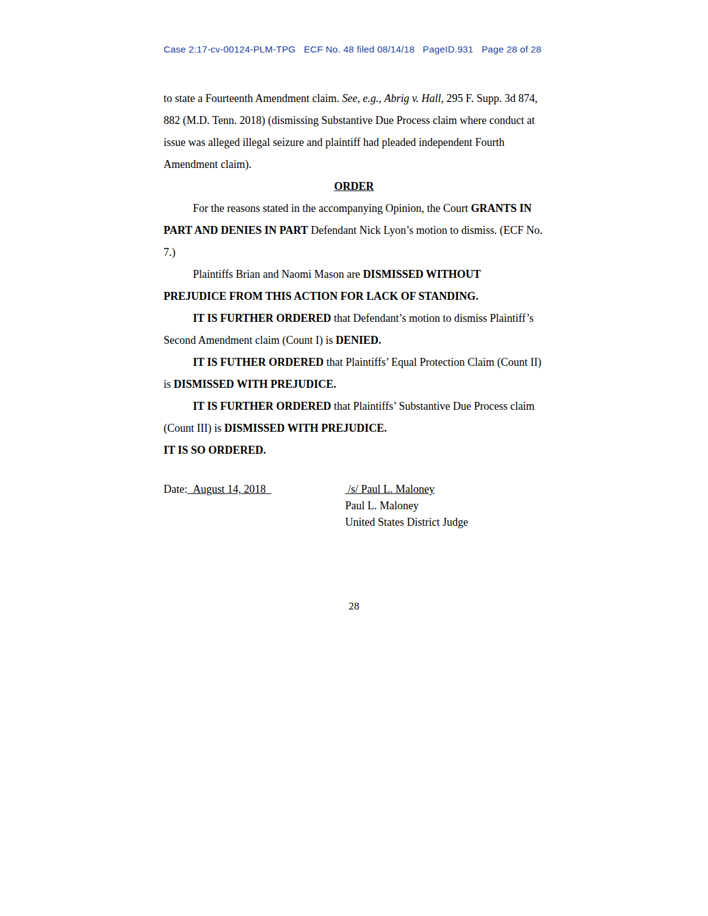Case 2:17-cv-00124-PLM-TPG ECF No. 48 filed 08/14/18 PageID.931 Page 28 of 28
to state a Fourteenth Amendment claim. See, e.g., Abrig v. Hall, 295 F. Supp. 3d 874, 882 (M.D. Tenn. 2018) (dismissing Substantive Due Process claim where conduct at issue was alleged illegal seizure and plaintiff had pleaded independent Fourth Amendment claim).
ORDER
For the reasons stated in the accompanying Opinion, the Court GRANTS IN PART AND DENIES IN PART Defendant Nick Lyon’s motion to dismiss. (ECF No. 7.)
Plaintiffs Brian and Naomi Mason are DISMISSED WITHOUT PREJUDICE FROM THIS ACTION FOR LACK OF STANDING.
IT IS FURTHER ORDERED that Defendant’s motion to dismiss Plaintiff’s Second Amendment claim (Count I) is DENIED.
IT IS FUTHER ORDERED that Plaintiffs’ Equal Protection Claim (Count II) is DISMISSED WITH PREJUDICE.
IT IS FURTHER ORDERED that Plaintiffs’ Substantive Due Process claim (Count III) is DISMISSED WITH PREJUDICE.
IT IS SO ORDERED.
Date: August 14, 2018
/s/ Paul L. Maloney
Paul L. Maloney
United States District Judge
28